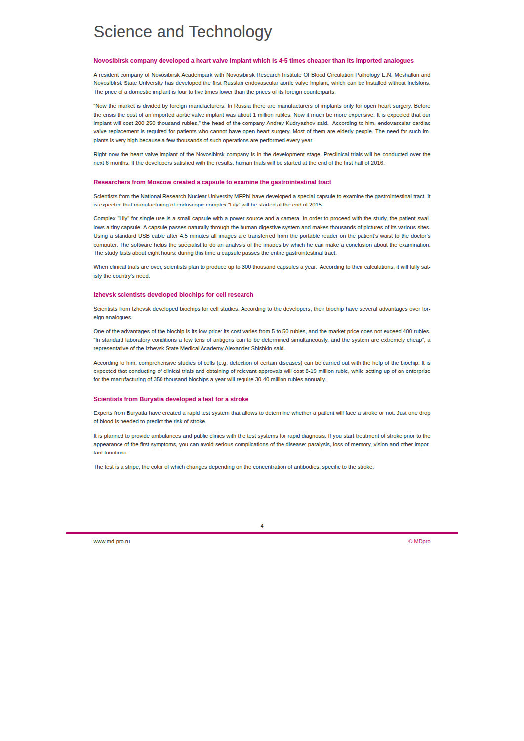Science and Technology
Novosibirsk company developed a heart valve implant which is 4-5 times cheaper than its imported analogues
A resident company of Novosibirsk Academpark with Novosibirsk Research Institute Of Blood Circulation Pathology E.N. Meshalkin and Novosibirsk State University has developed the first Russian endovascular aortic valve implant, which can be installed without incisions. The price of a domestic implant is four to five times lower than the prices of its foreign counterparts.
“Now the market is divided by foreign manufacturers. In Russia there are manufacturers of implants only for open heart surgery. Before the crisis the cost of an imported aortic valve implant was about 1 million rubles. Now it much be more expensive. It is expected that our implant will cost 200-250 thousand rubles,” the head of the company Andrey Kudryashov said. According to him, endovascular cardiac valve replacement is required for patients who cannot have open-heart surgery. Most of them are elderly people. The need for such implants is very high because a few thousands of such operations are performed every year.
Right now the heart valve implant of the Novosibirsk company is in the development stage. Preclinical trials will be conducted over the next 6 months. If the developers satisfied with the results, human trials will be started at the end of the first half of 2016.
Researchers from Moscow created a capsule to examine the gastrointestinal tract
Scientists from the National Research Nuclear University MEPhI have developed a special capsule to examine the gastrointestinal tract. It is expected that manufacturing of endoscopic complex “Lily” will be started at the end of 2015.
Complex "Lily" for single use is a small capsule with a power source and a camera. In order to proceed with the study, the patient swallows a tiny capsule. A capsule passes naturally through the human digestive system and makes thousands of pictures of its various sites. Using a standard USB cable after 4.5 minutes all images are transferred from the portable reader on the patient’s waist to the doctor’s computer. The software helps the specialist to do an analysis of the images by which he can make a conclusion about the examination. The study lasts about eight hours: during this time a capsule passes the entire gastrointestinal tract.
When clinical trials are over, scientists plan to produce up to 300 thousand capsules a year. According to their calculations, it will fully satisfy the country’s need.
Izhevsk scientists developed biochips for cell research
Scientists from Izhevsk developed biochips for cell studies. According to the developers, their biochip have several advantages over foreign analogues.
One of the advantages of the biochip is its low price: its cost varies from 5 to 50 rubles, and the market price does not exceed 400 rubles. “In standard laboratory conditions a few tens of antigens can to be determined simultaneously, and the system are extremely cheap”, a representative of the Izhevsk State Medical Academy Alexander Shishkin said.
According to him, comprehensive studies of cells (e.g. detection of certain diseases) can be carried out with the help of the biochip. It is expected that conducting of clinical trials and obtaining of relevant approvals will cost 8-19 million ruble, while setting up of an enterprise for the manufacturing of 350 thousand biochips a year will require 30-40 million rubles annually.
Scientists from Buryatia developed a test for a stroke
Experts from Buryatia have created a rapid test system that allows to determine whether a patient will face a stroke or not. Just one drop of blood is needed to predict the risk of stroke.
It is planned to provide ambulances and public clinics with the test systems for rapid diagnosis. If you start treatment of stroke prior to the appearance of the first symptoms, you can avoid serious complications of the disease: paralysis, loss of memory, vision and other important functions.
The test is a stripe, the color of which changes depending on the concentration of antibodies, specific to the stroke.
4
www.md-pro.ru © MDpro